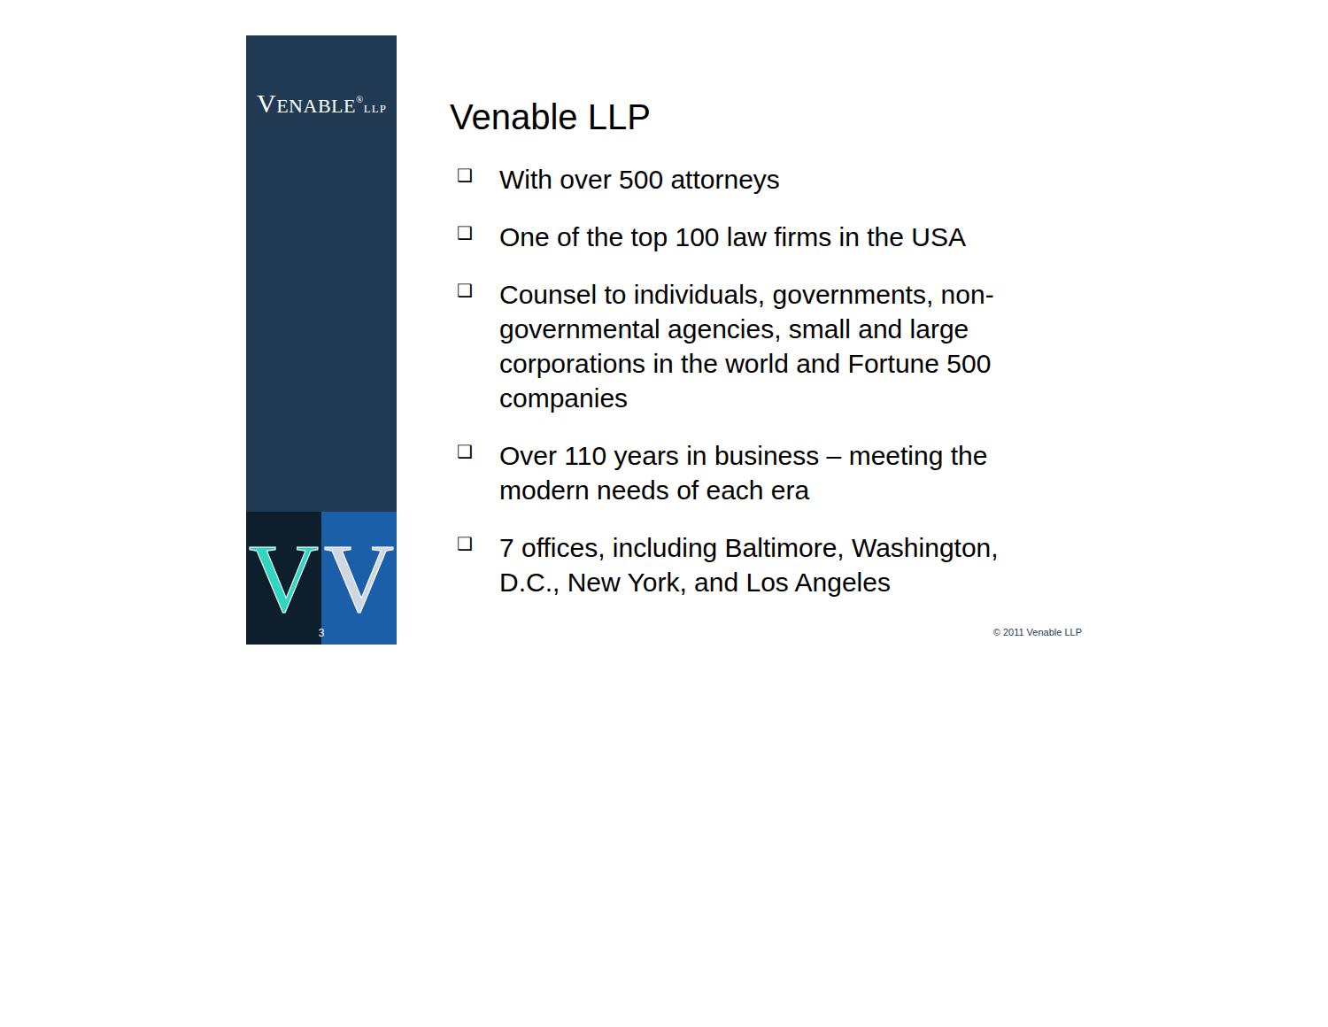VENABLE®LLP
V
V
3
Venable LLP
With over 500 attorneys
One of the top 100 law firms in the USA
Counsel to individuals, governments, non-governmental agencies, small and large corporations in the world and Fortune 500 companies
Over 110 years in business – meeting the modern needs of each era
7 offices, including Baltimore, Washington, D.C., New York, and Los Angeles
© 2011 Venable LLP